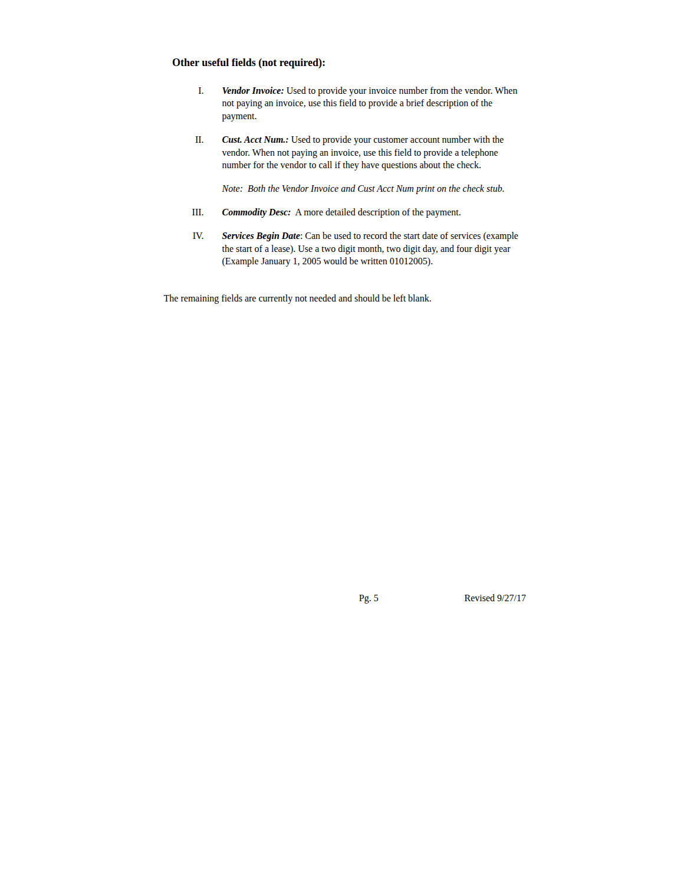Other useful fields (not required):
Vendor Invoice: Used to provide your invoice number from the vendor. When not paying an invoice, use this field to provide a brief description of the payment.
Cust. Acct Num.: Used to provide your customer account number with the vendor. When not paying an invoice, use this field to provide a telephone number for the vendor to call if they have questions about the check.
Note: Both the Vendor Invoice and Cust Acct Num print on the check stub.
Commodity Desc: A more detailed description of the payment.
Services Begin Date: Can be used to record the start date of services (example the start of a lease). Use a two digit month, two digit day, and four digit year (Example January 1, 2005 would be written 01012005).
The remaining fields are currently not needed and should be left blank.
Pg. 5 Revised 9/27/17